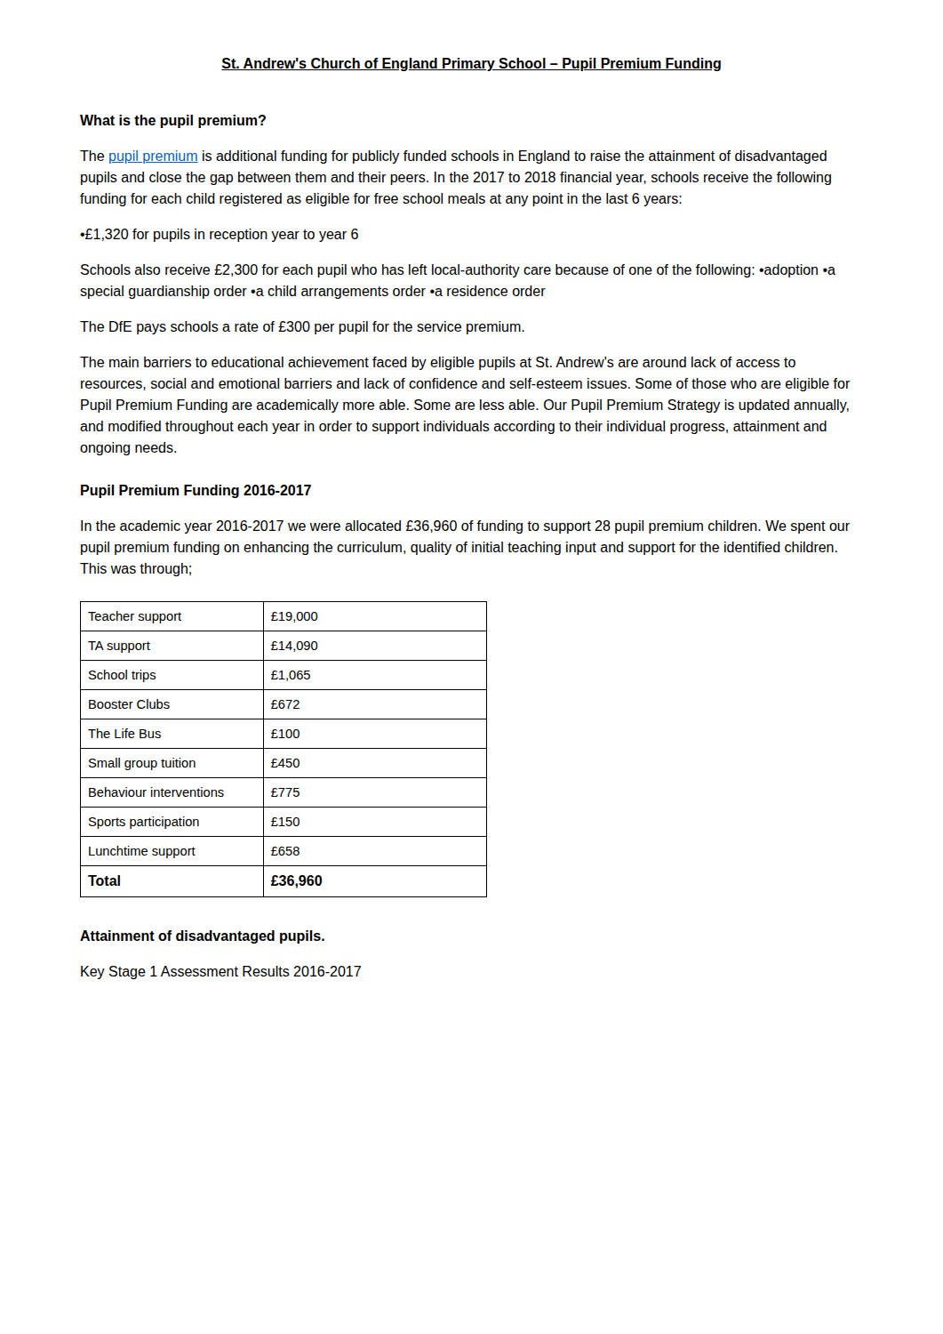St. Andrew's Church of England Primary School – Pupil Premium Funding
What is the pupil premium?
The pupil premium is additional funding for publicly funded schools in England to raise the attainment of disadvantaged pupils and close the gap between them and their peers. In the 2017 to 2018 financial year, schools receive the following funding for each child registered as eligible for free school meals at any point in the last 6 years:
•£1,320 for pupils in reception year to year 6
Schools also receive £2,300 for each pupil who has left local-authority care because of one of the following: •adoption •a special guardianship order •a child arrangements order •a residence order
The DfE pays schools a rate of £300 per pupil for the service premium.
The main barriers to educational achievement faced by eligible pupils at St. Andrew's are around lack of access to resources, social and emotional barriers and lack of confidence and self-esteem issues. Some of those who are eligible for Pupil Premium Funding are academically more able. Some are less able. Our Pupil Premium Strategy is updated annually, and modified throughout each year in order to support individuals according to their individual progress, attainment and ongoing needs.
Pupil Premium Funding 2016-2017
In the academic year 2016-2017 we were allocated £36,960 of funding to support 28 pupil premium children. We spent our pupil premium funding on enhancing the curriculum, quality of initial teaching input and support for the identified children. This was through;
| Teacher support | £19,000 |
| TA support | £14,090 |
| School trips | £1,065 |
| Booster Clubs | £672 |
| The Life Bus | £100 |
| Small group tuition | £450 |
| Behaviour interventions | £775 |
| Sports participation | £150 |
| Lunchtime support | £658 |
| Total | £36,960 |
Attainment of disadvantaged pupils.
Key Stage 1 Assessment Results 2016-2017